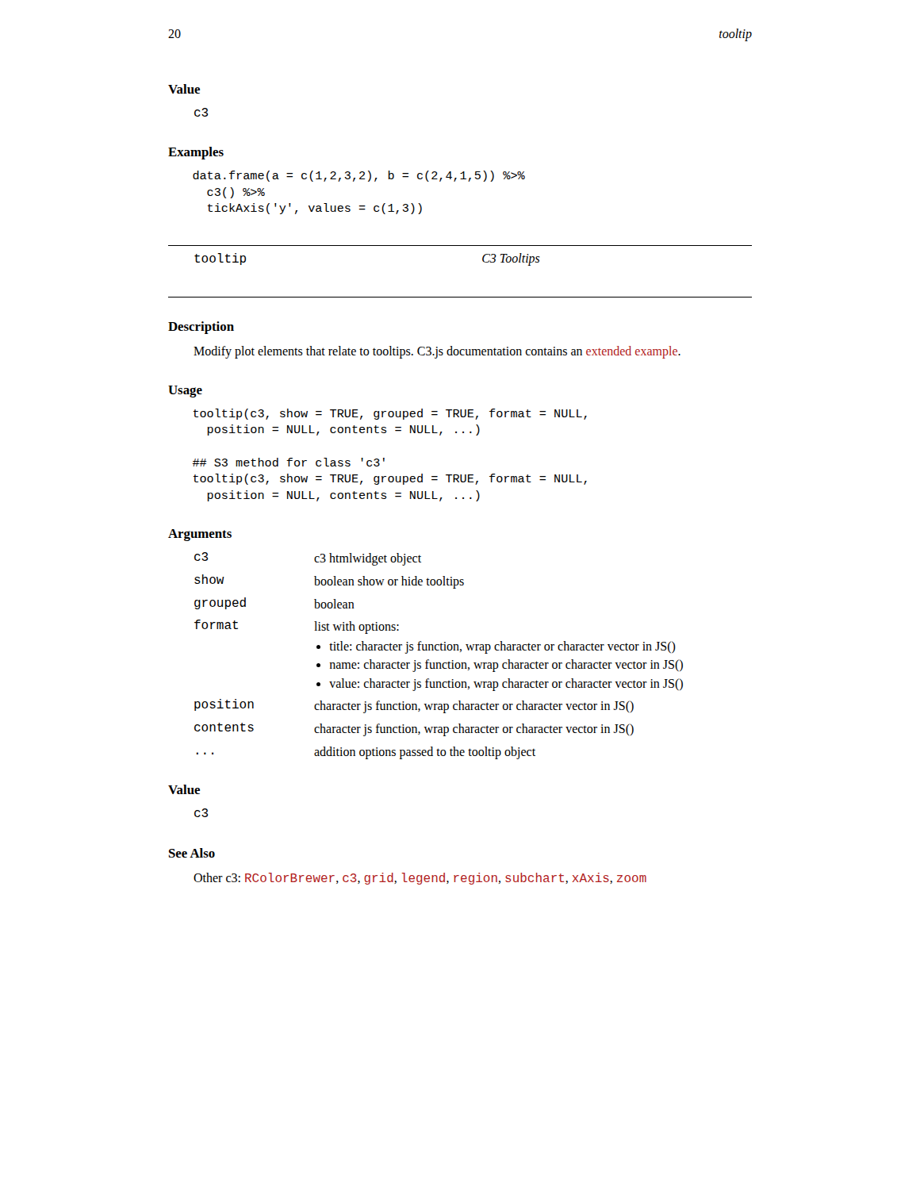20 tooltip
Value
c3
Examples
data.frame(a = c(1,2,3,2), b = c(2,4,1,5)) %>%
  c3() %>%
  tickAxis('y', values = c(1,3))
tooltip C3 Tooltips
Description
Modify plot elements that relate to tooltips. C3.js documentation contains an extended example.
Usage
tooltip(c3, show = TRUE, grouped = TRUE, format = NULL,
  position = NULL, contents = NULL, ...)

## S3 method for class 'c3'
tooltip(c3, show = TRUE, grouped = TRUE, format = NULL,
  position = NULL, contents = NULL, ...)
Arguments
c3
c3 htmlwidget object
show
boolean show or hide tooltips
grouped
boolean
format
list with options:
title: character js function, wrap character or character vector in JS()
name: character js function, wrap character or character vector in JS()
value: character js function, wrap character or character vector in JS()
position
character js function, wrap character or character vector in JS()
contents
character js function, wrap character or character vector in JS()
...
addition options passed to the tooltip object
Value
c3
See Also
Other c3: RColorBrewer, c3, grid, legend, region, subchart, xAxis, zoom